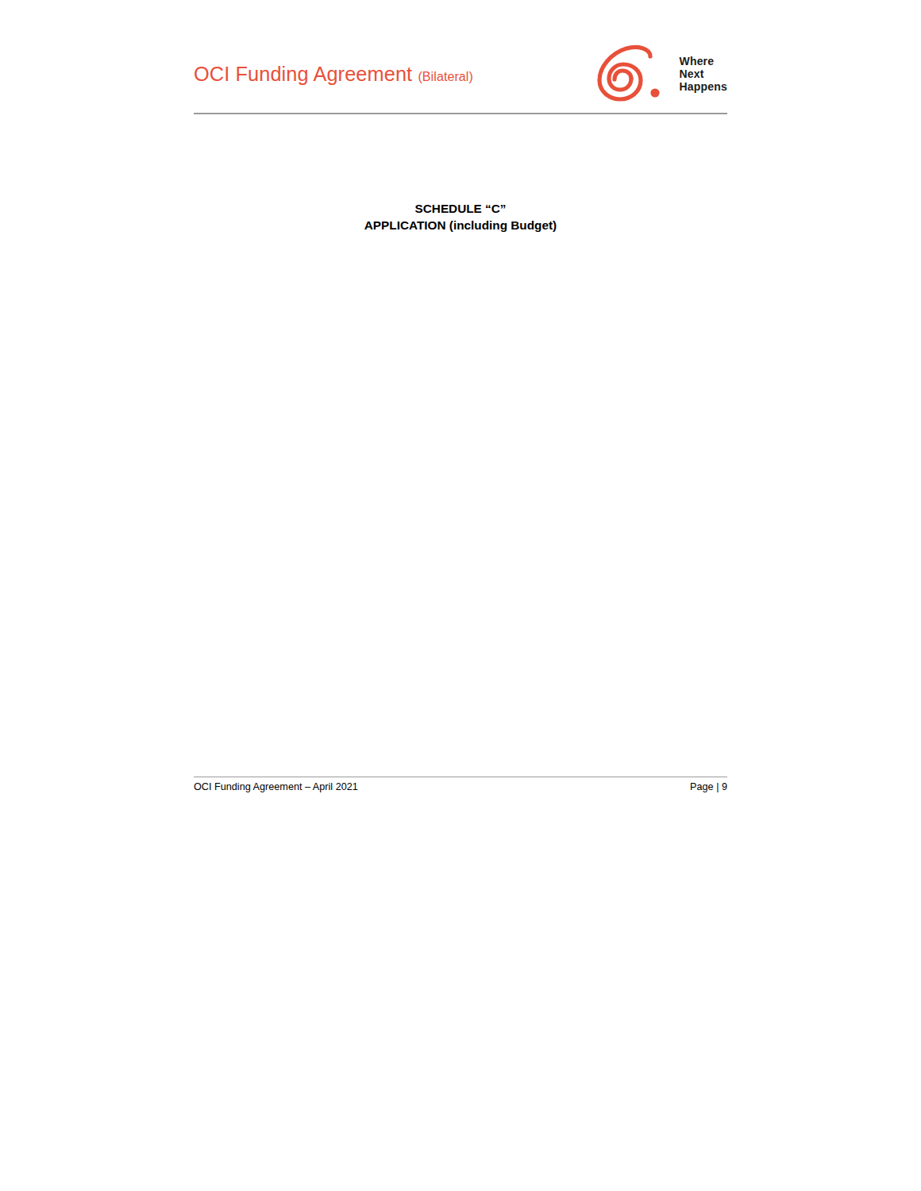OCI Funding Agreement (Bilateral)
Where
Next
Happens
SCHEDULE “C”
APPLICATION (including Budget)
OCI Funding Agreement – April 2021
Page | 9